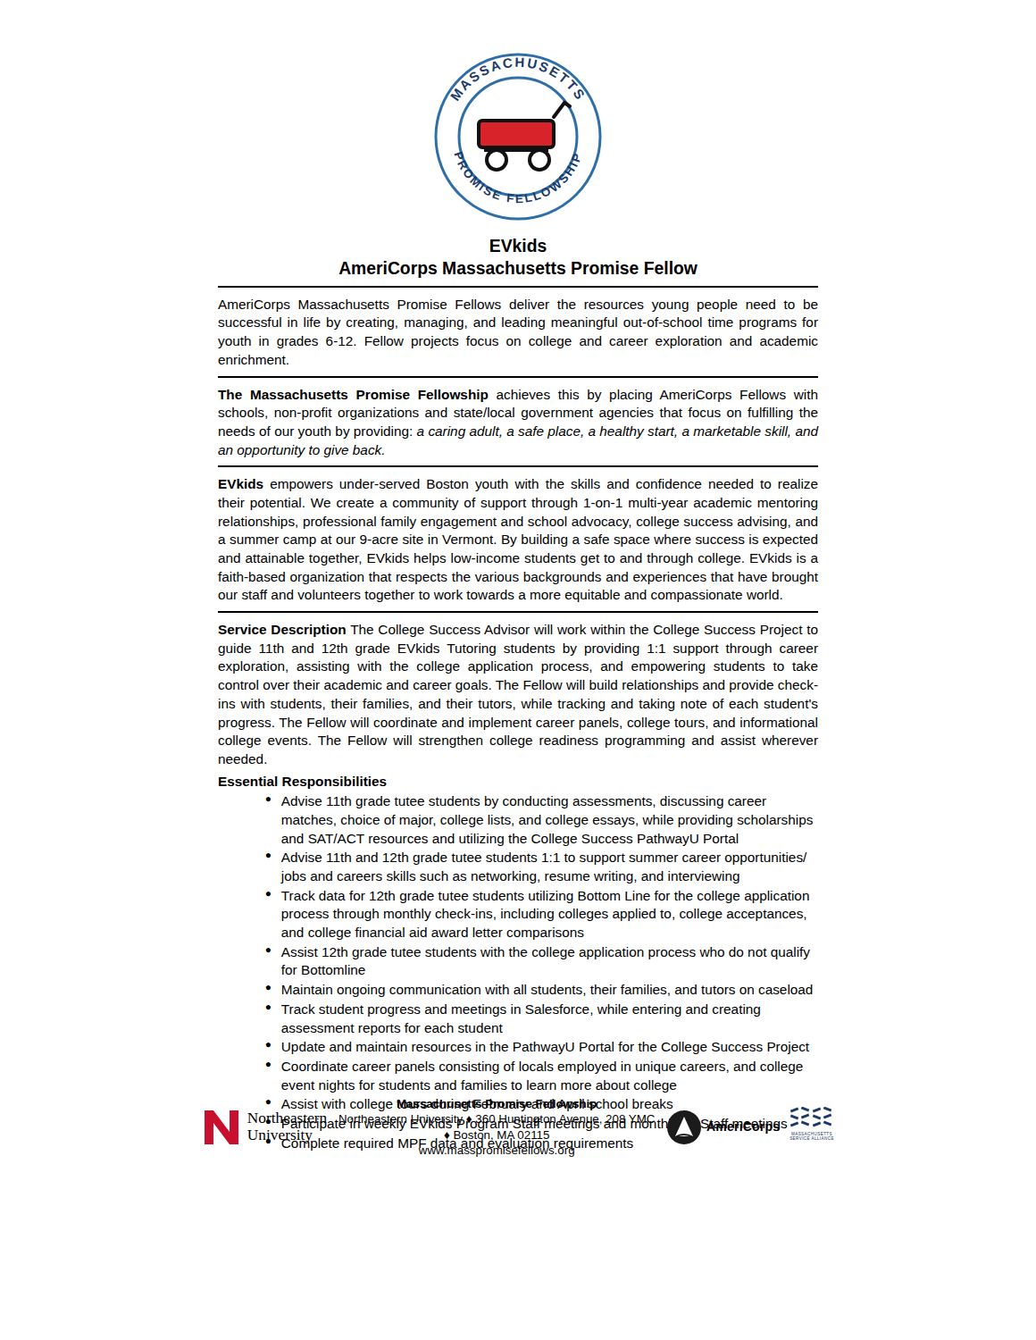MASSACHUSETTS PROMISE FELLOWSHIP
EVkids AmeriCorps Massachusetts Promise Fellow
AmeriCorps Massachusetts Promise Fellows deliver the resources young people need to be successful in life by creating, managing, and leading meaningful out-of-school time programs for youth in grades 6-12. Fellow projects focus on college and career exploration and academic enrichment.
The Massachusetts Promise Fellowship achieves this by placing AmeriCorps Fellows with schools, non-profit organizations and state/local government agencies that focus on fulfilling the needs of our youth by providing: a caring adult, a safe place, a healthy start, a marketable skill, and an opportunity to give back.
EVkids empowers under-served Boston youth with the skills and confidence needed to realize their potential. We create a community of support through 1-on-1 multi-year academic mentoring relationships, professional family engagement and school advocacy, college success advising, and a summer camp at our 9-acre site in Vermont. By building a safe space where success is expected and attainable together, EVkids helps low-income students get to and through college. EVkids is a faith-based organization that respects the various backgrounds and experiences that have brought our staff and volunteers together to work towards a more equitable and compassionate world.
Service Description The College Success Advisor will work within the College Success Project to guide 11th and 12th grade EVkids Tutoring students by providing 1:1 support through career exploration, assisting with the college application process, and empowering students to take control over their academic and career goals. The Fellow will build relationships and provide check-ins with students, their families, and their tutors, while tracking and taking note of each student's progress. The Fellow will coordinate and implement career panels, college tours, and informational college events. The Fellow will strengthen college readiness programming and assist wherever needed.
Essential Responsibilities
Advise 11th grade tutee students by conducting assessments, discussing career matches, choice of major, college lists, and college essays, while providing scholarships and SAT/ACT resources and utilizing the College Success PathwayU Portal
Advise 11th and 12th grade tutee students 1:1 to support summer career opportunities/ jobs and careers skills such as networking, resume writing, and interviewing
Track data for 12th grade tutee students utilizing Bottom Line for the college application process through monthly check-ins, including colleges applied to, college acceptances, and college financial aid award letter comparisons
Assist 12th grade tutee students with the college application process who do not qualify for Bottomline
Maintain ongoing communication with all students, their families, and tutors on caseload
Track student progress and meetings in Salesforce, while entering and creating assessment reports for each student
Update and maintain resources in the PathwayU Portal for the College Success Project
Coordinate career panels consisting of locals employed in unique careers, and college event nights for students and families to learn more about college
Assist with college tours during February and April school breaks
Participate in weekly EVkids Program Staff meetings and monthly All Staff meetings
Complete required MPF data and evaluation requirements
Northeastern
University
Massachusetts Promise Fellowship
Northeastern University ♦ 360 Huntington Avenue, 208 YMC ♦ Boston, MA 02115
www.masspromisefellows.org
AmeriCorps
MASSACHUSETTS SERVICE ALLIANCE